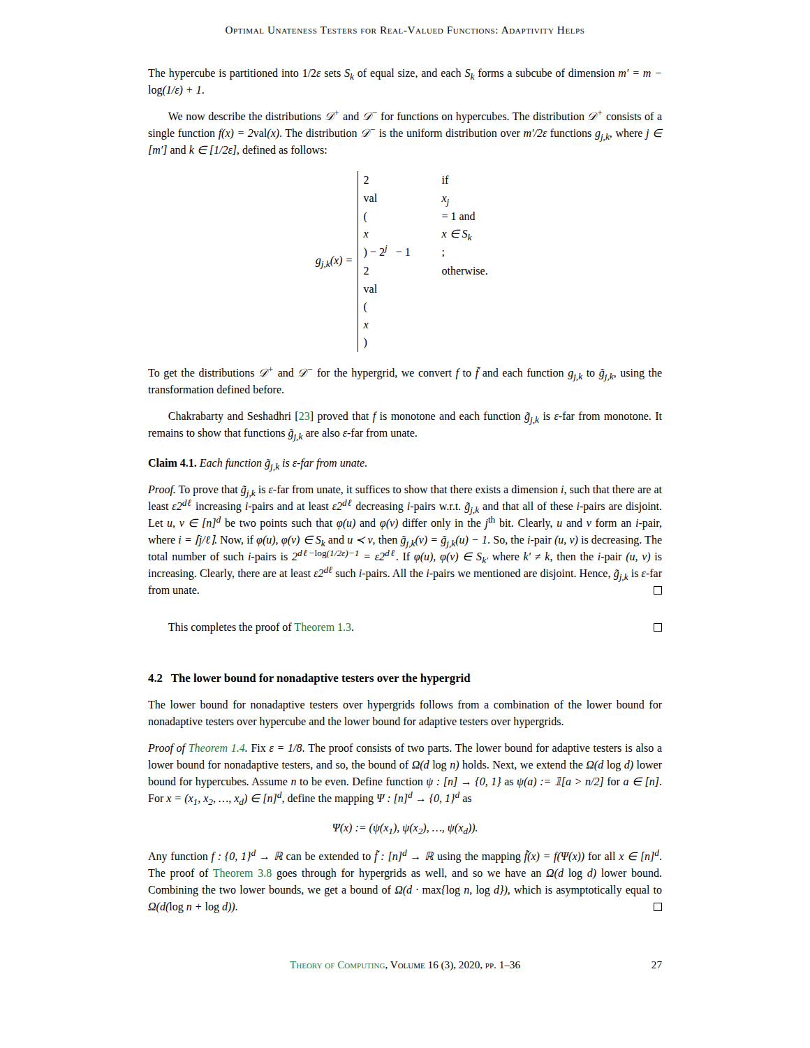Optimal Unateness Testers for Real-Valued Functions: Adaptivity Helps
The hypercube is partitioned into 1/2ε sets Sk of equal size, and each Sk forms a subcube of dimension m′ = m − log(1/ε) + 1.
We now describe the distributions 𝒟+ and 𝒟− for functions on hypercubes. The distribution 𝒟+ consists of a single function f(x) = 2val(x). The distribution 𝒟− is the uniform distribution over m′/2ε functions gj,k, where j ∈ [m′] and k ∈ [1/2ε], defined as follows:
gj,k(x) =
2val(x) − 2j − 1 if xj = 1 and x ∈ Sk;
2val(x) otherwise.
To get the distributions 𝒟+ and 𝒟− for the hypergrid, we convert f to f̃ and each function gj,k to g̃j,k, using the transformation defined before.
Chakrabarty and Seshadhri [23] proved that f is monotone and each function g̃j,k is ε-far from monotone. It remains to show that functions g̃j,k are also ε-far from unate.
Claim 4.1. Each function g̃j,k is ε-far from unate.
Proof. To prove that g̃j,k is ε-far from unate, it suffices to show that there exists a dimension i, such that there are at least ε2dℓ increasing i-pairs and at least ε2dℓ decreasing i-pairs w.r.t. g̃j,k and that all of these i-pairs are disjoint. Let u, v ∈ [n]d be two points such that φ(u) and φ(v) differ only in the jth bit. Clearly, u and v form an i-pair, where i = ⌈j/ℓ⌉. Now, if φ(u), φ(v) ∈ Sk and u ≺ v, then g̃j,k(v) = g̃j,k(u) − 1. So, the i-pair (u, v) is decreasing. The total number of such i-pairs is 2dℓ−log(1/2ε)−1 = ε2dℓ. If φ(u), φ(v) ∈ Sk′ where k′ ≠ k, then the i-pair (u, v) is increasing. Clearly, there are at least ε2dℓ such i-pairs. All the i-pairs we mentioned are disjoint. Hence, g̃j,k is ε-far from unate.
This completes the proof of Theorem 1.3.
4.2 The lower bound for nonadaptive testers over the hypergrid
The lower bound for nonadaptive testers over hypergrids follows from a combination of the lower bound for nonadaptive testers over hypercube and the lower bound for adaptive testers over hypergrids.
Proof of Theorem 1.4. Fix ε = 1/8. The proof consists of two parts. The lower bound for adaptive testers is also a lower bound for nonadaptive testers, and so, the bound of Ω(d log n) holds. Next, we extend the Ω(d log d) lower bound for hypercubes. Assume n to be even. Define function ψ : [n] → {0, 1} as ψ(a) := 𝟙[a > n/2] for a ∈ [n]. For x = (x1, x2, …, xd) ∈ [n]d, define the mapping Ψ : [n]d → {0, 1}d as
Ψ(x) := (ψ(x1), ψ(x2), …, ψ(xd)).
Any function f : {0, 1}d → ℝ can be extended to f̃ : [n]d → ℝ using the mapping f̃(x) = f(Ψ(x)) for all x ∈ [n]d. The proof of Theorem 3.8 goes through for hypergrids as well, and so we have an Ω(d log d) lower bound. Combining the two lower bounds, we get a bound of Ω(d · max{log n, log d}), which is asymptotically equal to Ω(d(log n + log d)).
Theory of Computing, Volume 16 (3), 2020, pp. 1–36 27